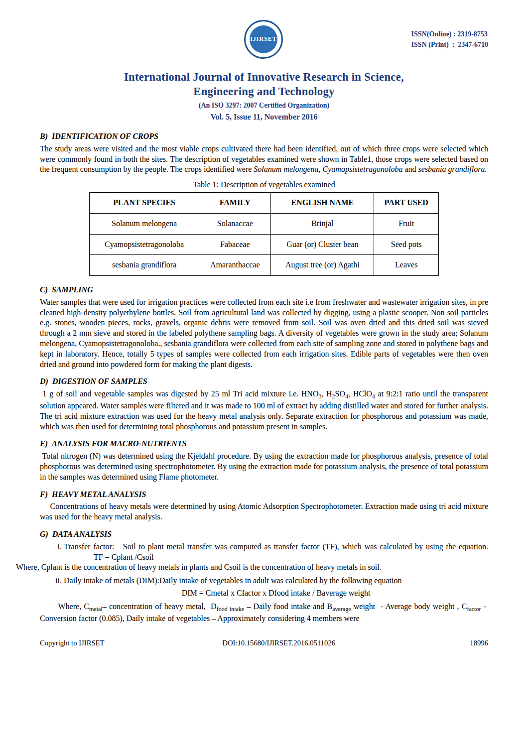IJIRSET
ISSN(Online) : 2319-8753
ISSN (Print) : 2347-6710
International Journal of Innovative Research in Science,
Engineering and Technology
(An ISO 3297: 2007 Certified Organization)
Vol. 5, Issue 11, November 2016
B) IDENTIFICATION OF CROPS
The study areas were visited and the most viable crops cultivated there had been identified, out of which three crops were selected which were commonly found in both the sites. The description of vegetables examined were shown in Table1, those crops were selected based on the frequent consumption by the people. The crops identified were Solanum melongena, Cyamopsistetragonoloba and sesbania grandiflora.
Table 1: Description of vegetables examined
| PLANT SPECIES | FAMILY | ENGLISH NAME | PART USED |
| --- | --- | --- | --- |
| Solanum melongena | Solanaccae | Brinjal | Fruit |
| Cyamopsistetragonoloba | Fabaceae | Guar (or) Cluster bean | Seed pots |
| sesbania grandiflora | Amaranthaccae | August tree (or) Agathi | Leaves |
C) SAMPLING
Water samples that were used for irrigation practices were collected from each site i.e from freshwater and wastewater irrigation sites, in pre cleaned high-density polyethylene bottles. Soil from agricultural land was collected by digging, using a plastic scooper. Non soil particles e.g. stones, wooden pieces, rocks, gravels, organic debris were removed from soil. Soil was oven dried and this dried soil was sieved through a 2 mm sieve and stored in the labeled polythene sampling bags. A diversity of vegetables were grown in the study area; Solanum melongena, Cyamopsistetragonoloba., sesbania grandiflora were collected from each site of sampling zone and stored in polythene bags and kept in laboratory. Hence, totally 5 types of samples were collected from each irrigation sites. Edible parts of vegetables were then oven dried and ground into powdered form for making the plant digests.
D) DIGESTION OF SAMPLES
1 g of soil and vegetable samples was digested by 25 ml Tri acid mixture i.e. HNO3, H2SO4, HClO4 at 9:2:1 ratio until the transparent solution appeared. Water samples were filtered and it was made to 100 ml of extract by adding distilled water and stored for further analysis. The tri acid mixture extraction was used for the heavy metal analysis only. Separate extraction for phosphorous and potassium was made, which was then used for determining total phosphorous and potassium present in samples.
E) ANALYSIS FOR MACRO-NUTRIENTS
Total nitrogen (N) was determined using the Kjeldahl procedure. By using the extraction made for phosphorous analysis, presence of total phosphorous was determined using spectrophotometer. By using the extraction made for potassium analysis, the presence of total potassium in the samples was determined using Flame photometer.
F) HEAVY METAL ANALYSIS
Concentrations of heavy metals were determined by using Atomic Adsorption Spectrophotometer. Extraction made using tri acid mixture was used for the heavy metal analysis.
G) DATA ANALYSIS
Transfer factor: Soil to plant metal transfer was computed as transfer factor (TF), which was calculated by using the equation. TF = Cplant /Csoil
Where, Cplant is the concentration of heavy metals in plants and Csoil is the concentration of heavy metals in soil.
Daily intake of metals (DIM):Daily intake of vegetables in adult was calculated by the following equation
DIM = Cmetal x Cfactor x Dfood intake / Baverage weight
Where, Cmetal– concentration of heavy metal, Dfood intake – Daily food intake and Baverage weight - Average body weight , Cfactor - Conversion factor (0.085), Daily intake of vegetables – Approximately considering 4 members were
Copyright to IJIRSET
DOI:10.15680/IJIRSET.2016.0511026
18996